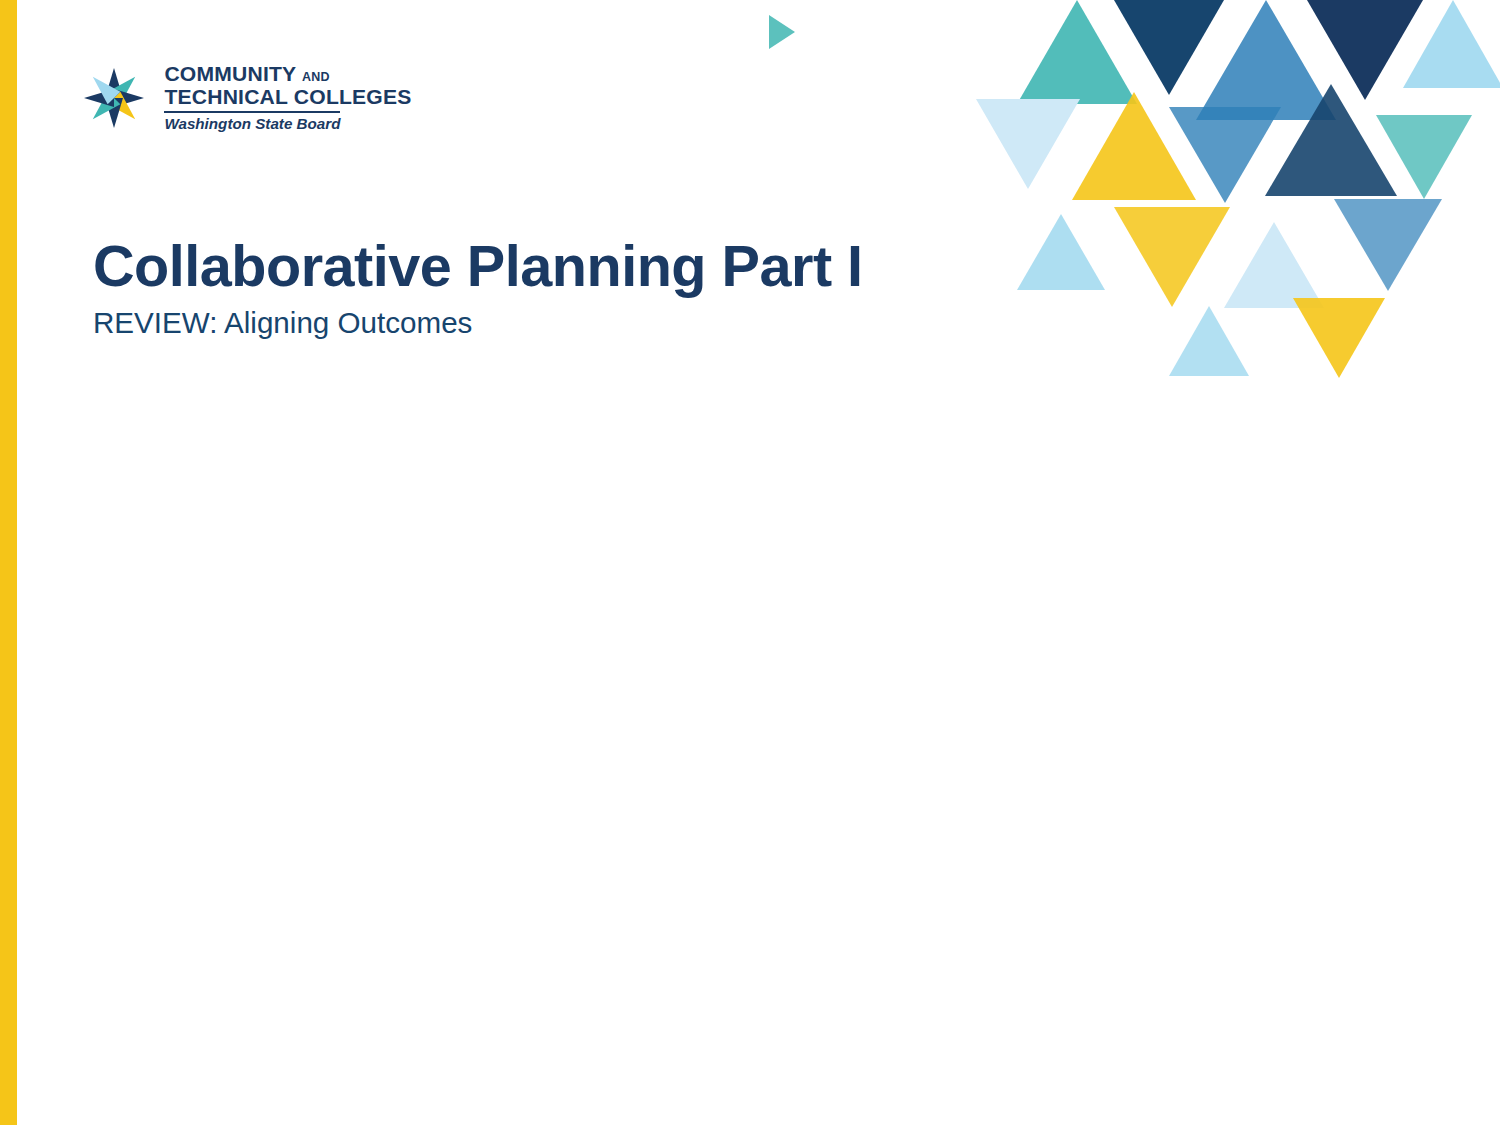Community and
Technical Colleges
Washington State Board
Collaborative Planning Part I
REVIEW: Aligning Outcomes